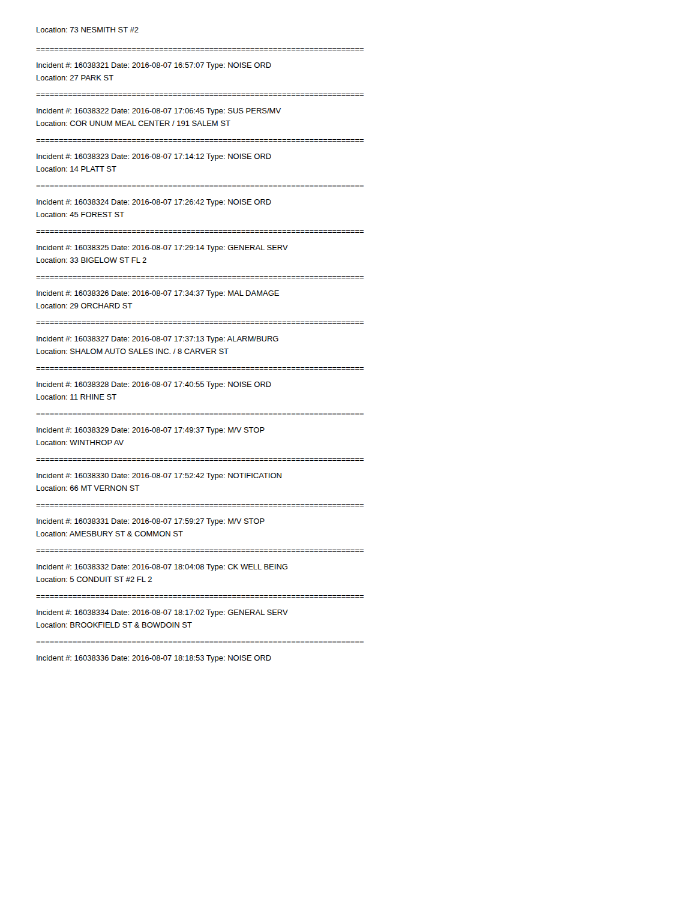Location: 73 NESMITH ST #2
========================================================================
Incident #: 16038321 Date: 2016-08-07 16:57:07 Type: NOISE ORD
Location: 27 PARK ST
========================================================================
Incident #: 16038322 Date: 2016-08-07 17:06:45 Type: SUS PERS/MV
Location: COR UNUM MEAL CENTER / 191 SALEM ST
========================================================================
Incident #: 16038323 Date: 2016-08-07 17:14:12 Type: NOISE ORD
Location: 14 PLATT ST
========================================================================
Incident #: 16038324 Date: 2016-08-07 17:26:42 Type: NOISE ORD
Location: 45 FOREST ST
========================================================================
Incident #: 16038325 Date: 2016-08-07 17:29:14 Type: GENERAL SERV
Location: 33 BIGELOW ST FL 2
========================================================================
Incident #: 16038326 Date: 2016-08-07 17:34:37 Type: MAL DAMAGE
Location: 29 ORCHARD ST
========================================================================
Incident #: 16038327 Date: 2016-08-07 17:37:13 Type: ALARM/BURG
Location: SHALOM AUTO SALES INC. / 8 CARVER ST
========================================================================
Incident #: 16038328 Date: 2016-08-07 17:40:55 Type: NOISE ORD
Location: 11 RHINE ST
========================================================================
Incident #: 16038329 Date: 2016-08-07 17:49:37 Type: M/V STOP
Location: WINTHROP AV
========================================================================
Incident #: 16038330 Date: 2016-08-07 17:52:42 Type: NOTIFICATION
Location: 66 MT VERNON ST
========================================================================
Incident #: 16038331 Date: 2016-08-07 17:59:27 Type: M/V STOP
Location: AMESBURY ST & COMMON ST
========================================================================
Incident #: 16038332 Date: 2016-08-07 18:04:08 Type: CK WELL BEING
Location: 5 CONDUIT ST #2 FL 2
========================================================================
Incident #: 16038334 Date: 2016-08-07 18:17:02 Type: GENERAL SERV
Location: BROOKFIELD ST & BOWDOIN ST
========================================================================
Incident #: 16038336 Date: 2016-08-07 18:18:53 Type: NOISE ORD